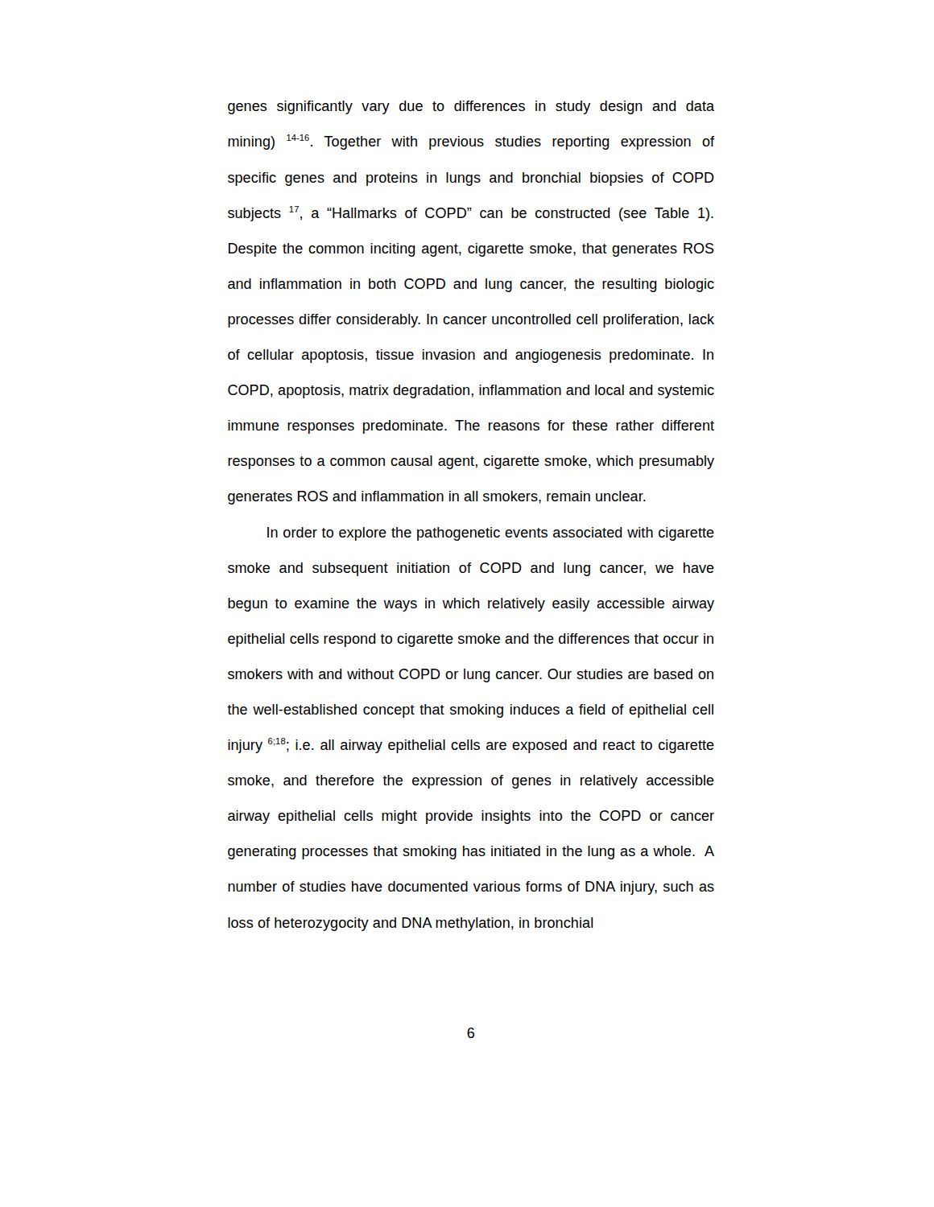genes significantly vary due to differences in study design and data mining) 14-16. Together with previous studies reporting expression of specific genes and proteins in lungs and bronchial biopsies of COPD subjects 17, a “Hallmarks of COPD” can be constructed (see Table 1). Despite the common inciting agent, cigarette smoke, that generates ROS and inflammation in both COPD and lung cancer, the resulting biologic processes differ considerably. In cancer uncontrolled cell proliferation, lack of cellular apoptosis, tissue invasion and angiogenesis predominate. In COPD, apoptosis, matrix degradation, inflammation and local and systemic immune responses predominate. The reasons for these rather different responses to a common causal agent, cigarette smoke, which presumably generates ROS and inflammation in all smokers, remain unclear.
In order to explore the pathogenetic events associated with cigarette smoke and subsequent initiation of COPD and lung cancer, we have begun to examine the ways in which relatively easily accessible airway epithelial cells respond to cigarette smoke and the differences that occur in smokers with and without COPD or lung cancer. Our studies are based on the well-established concept that smoking induces a field of epithelial cell injury 6;18; i.e. all airway epithelial cells are exposed and react to cigarette smoke, and therefore the expression of genes in relatively accessible airway epithelial cells might provide insights into the COPD or cancer generating processes that smoking has initiated in the lung as a whole. A number of studies have documented various forms of DNA injury, such as loss of heterozygocity and DNA methylation, in bronchial
6